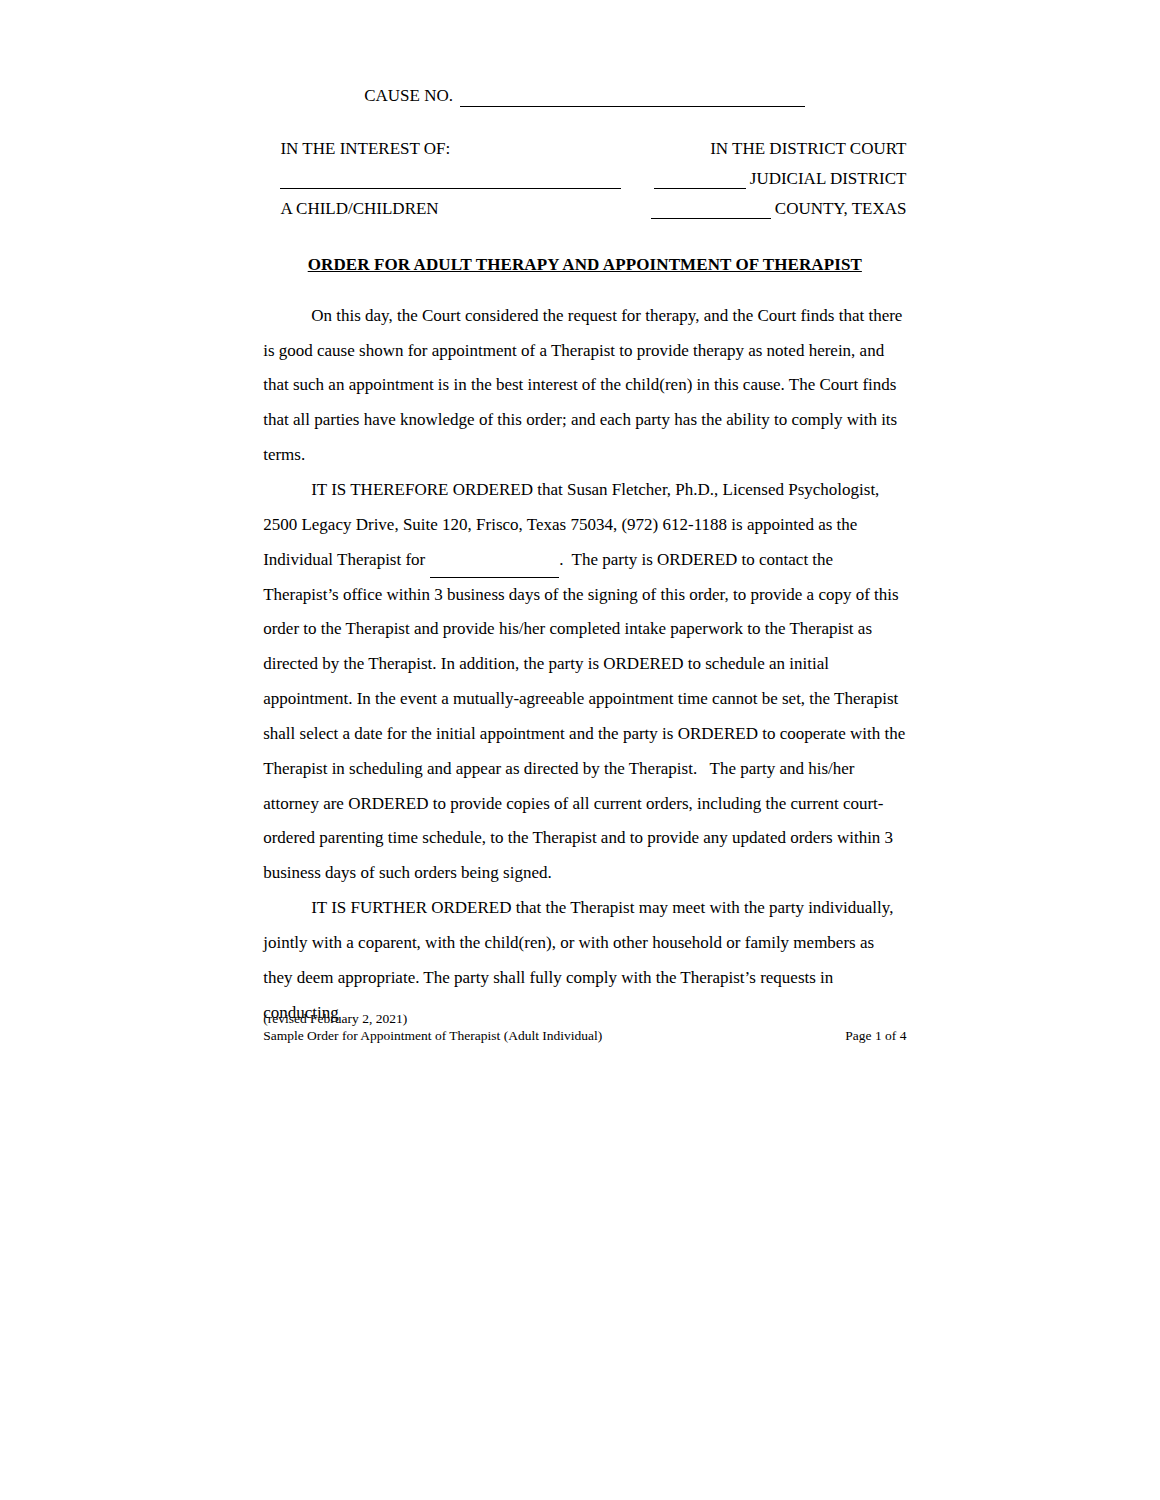CAUSE NO.
| IN THE INTEREST OF: | IN THE DISTRICT COURT |
| | JUDICIAL DISTRICT |
| A CHILD/CHILDREN | COUNTY, TEXAS |
ORDER FOR ADULT THERAPY AND APPOINTMENT OF THERAPIST
On this day, the Court considered the request for therapy, and the Court finds that there is good cause shown for appointment of a Therapist to provide therapy as noted herein, and that such an appointment is in the best interest of the child(ren) in this cause. The Court finds that all parties have knowledge of this order; and each party has the ability to comply with its terms.
IT IS THEREFORE ORDERED that Susan Fletcher, Ph.D., Licensed Psychologist, 2500 Legacy Drive, Suite 120, Frisco, Texas 75034, (972) 612-1188 is appointed as the Individual Therapist for . The party is ORDERED to contact the Therapist’s office within 3 business days of the signing of this order, to provide a copy of this order to the Therapist and provide his/her completed intake paperwork to the Therapist as directed by the Therapist. In addition, the party is ORDERED to schedule an initial appointment. In the event a mutually-agreeable appointment time cannot be set, the Therapist shall select a date for the initial appointment and the party is ORDERED to cooperate with the Therapist in scheduling and appear as directed by the Therapist. The party and his/her attorney are ORDERED to provide copies of all current orders, including the current court-ordered parenting time schedule, to the Therapist and to provide any updated orders within 3 business days of such orders being signed.
IT IS FURTHER ORDERED that the Therapist may meet with the party individually, jointly with a coparent, with the child(ren), or with other household or family members as they deem appropriate. The party shall fully comply with the Therapist’s requests in conducting
(revised February 2, 2021)
Sample Order for Appointment of Therapist (Adult Individual)
Page 1 of 4